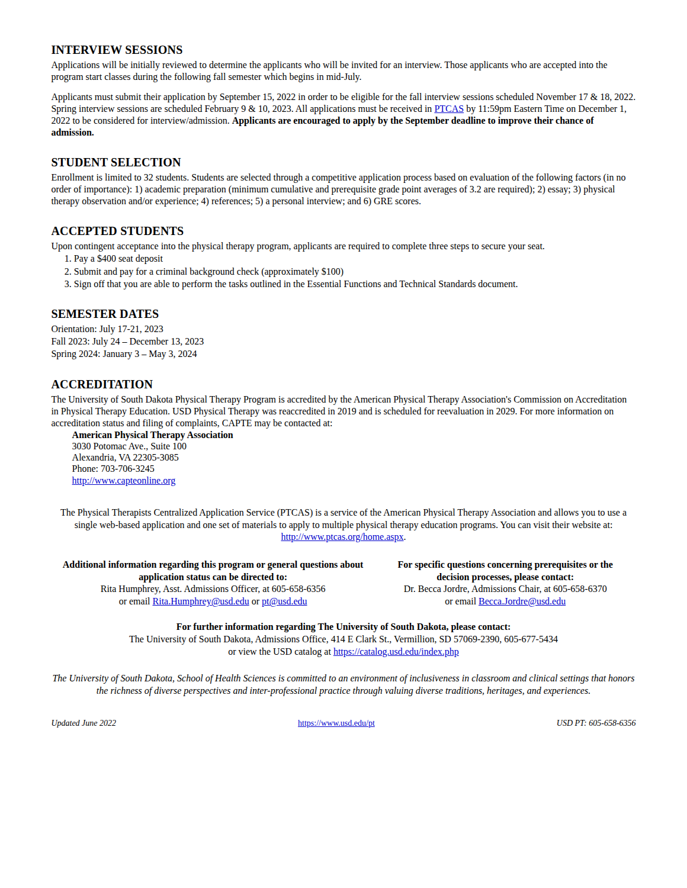INTERVIEW SESSIONS
Applications will be initially reviewed to determine the applicants who will be invited for an interview. Those applicants who are accepted into the program start classes during the following fall semester which begins in mid-July.
Applicants must submit their application by September 15, 2022 in order to be eligible for the fall interview sessions scheduled November 17 & 18, 2022. Spring interview sessions are scheduled February 9 & 10, 2023. All applications must be received in PTCAS by 11:59pm Eastern Time on December 1, 2022 to be considered for interview/admission. Applicants are encouraged to apply by the September deadline to improve their chance of admission.
STUDENT SELECTION
Enrollment is limited to 32 students. Students are selected through a competitive application process based on evaluation of the following factors (in no order of importance): 1) academic preparation (minimum cumulative and prerequisite grade point averages of 3.2 are required); 2) essay; 3) physical therapy observation and/or experience; 4) references; 5) a personal interview; and 6) GRE scores.
ACCEPTED STUDENTS
Upon contingent acceptance into the physical therapy program, applicants are required to complete three steps to secure your seat.
Pay a $400 seat deposit
Submit and pay for a criminal background check (approximately $100)
Sign off that you are able to perform the tasks outlined in the Essential Functions and Technical Standards document.
SEMESTER DATES
Orientation: July 17-21, 2023
Fall 2023: July 24 – December 13, 2023
Spring 2024: January 3 – May 3, 2024
ACCREDITATION
The University of South Dakota Physical Therapy Program is accredited by the American Physical Therapy Association's Commission on Accreditation in Physical Therapy Education. USD Physical Therapy was reaccredited in 2019 and is scheduled for reevaluation in 2029. For more information on accreditation status and filing of complaints, CAPTE may be contacted at:
American Physical Therapy Association
3030 Potomac Ave., Suite 100
Alexandria, VA 22305-3085
Phone: 703-706-3245
http://www.capteonline.org
The Physical Therapists Centralized Application Service (PTCAS) is a service of the American Physical Therapy Association and allows you to use a single web-based application and one set of materials to apply to multiple physical therapy education programs. You can visit their website at: http://www.ptcas.org/home.aspx.
| Additional information regarding this program or general questions about application status can be directed to: Rita Humphrey, Asst. Admissions Officer, at 605-658-6356 or email Rita.Humphrey@usd.edu or pt@usd.edu | For specific questions concerning prerequisites or the decision processes, please contact: Dr. Becca Jordre, Admissions Chair, at 605-658-6370 or email Becca.Jordre@usd.edu |
For further information regarding The University of South Dakota, please contact:
The University of South Dakota, Admissions Office, 414 E Clark St., Vermillion, SD 57069-2390, 605-677-5434
or view the USD catalog at https://catalog.usd.edu/index.php
The University of South Dakota, School of Health Sciences is committed to an environment of inclusiveness in classroom and clinical settings that honors the richness of diverse perspectives and inter-professional practice through valuing diverse traditions, heritages, and experiences.
Updated June 2022 https://www.usd.edu/pt USD PT: 605-658-6356